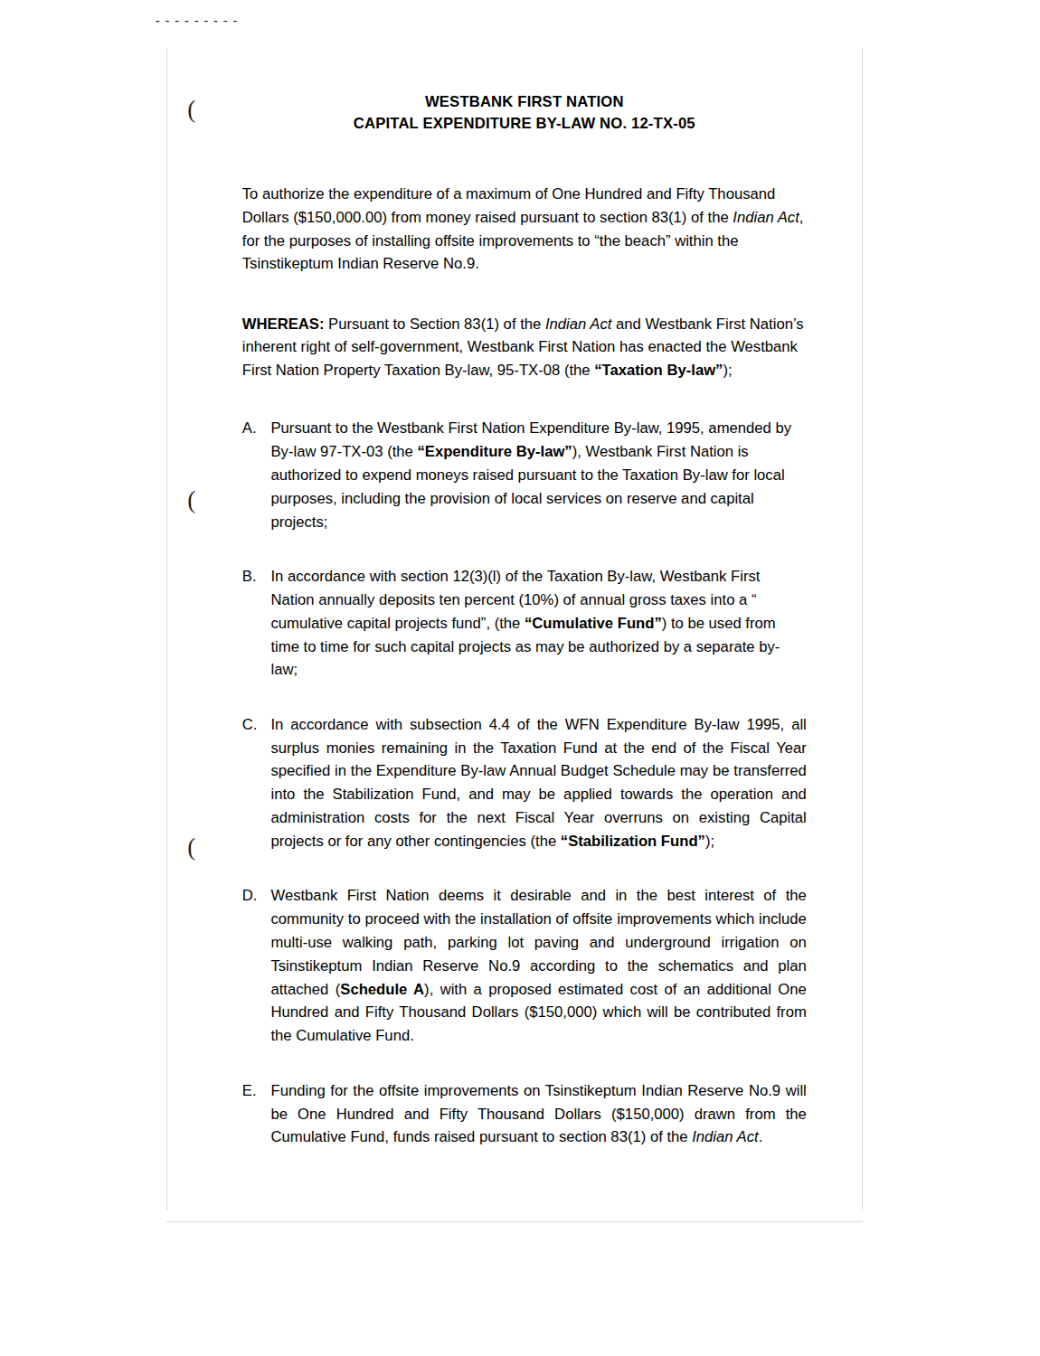- - - - - - - - -
(
(
(
WESTBANK FIRST NATION
CAPITAL EXPENDITURE BY-LAW NO. 12-TX-05
To authorize the expenditure of a maximum of One Hundred and Fifty Thousand Dollars ($150,000.00) from money raised pursuant to section 83(1) of the Indian Act, for the purposes of installing offsite improvements to “the beach” within the Tsinstikeptum Indian Reserve No.9.
WHEREAS: Pursuant to Section 83(1) of the Indian Act and Westbank First Nation’s inherent right of self-government, Westbank First Nation has enacted the Westbank First Nation Property Taxation By-law, 95-TX-08 (the “Taxation By-law”);
A. Pursuant to the Westbank First Nation Expenditure By-law, 1995, amended by By-law 97-TX-03 (the “Expenditure By-law”), Westbank First Nation is authorized to expend moneys raised pursuant to the Taxation By-law for local purposes, including the provision of local services on reserve and capital projects;
B. In accordance with section 12(3)(l) of the Taxation By-law, Westbank First Nation annually deposits ten percent (10%) of annual gross taxes into a “ cumulative capital projects fund”, (the “Cumulative Fund”) to be used from time to time for such capital projects as may be authorized by a separate by-law;
C. In accordance with subsection 4.4 of the WFN Expenditure By-law 1995, all surplus monies remaining in the Taxation Fund at the end of the Fiscal Year specified in the Expenditure By-law Annual Budget Schedule may be transferred into the Stabilization Fund, and may be applied towards the operation and administration costs for the next Fiscal Year overruns on existing Capital projects or for any other contingencies (the “Stabilization Fund”);
D. Westbank First Nation deems it desirable and in the best interest of the community to proceed with the installation of offsite improvements which include multi-use walking path, parking lot paving and underground irrigation on Tsinstikeptum Indian Reserve No.9 according to the schematics and plan attached (Schedule A), with a proposed estimated cost of an additional One Hundred and Fifty Thousand Dollars ($150,000) which will be contributed from the Cumulative Fund.
E. Funding for the offsite improvements on Tsinstikeptum Indian Reserve No.9 will be One Hundred and Fifty Thousand Dollars ($150,000) drawn from the Cumulative Fund, funds raised pursuant to section 83(1) of the Indian Act.